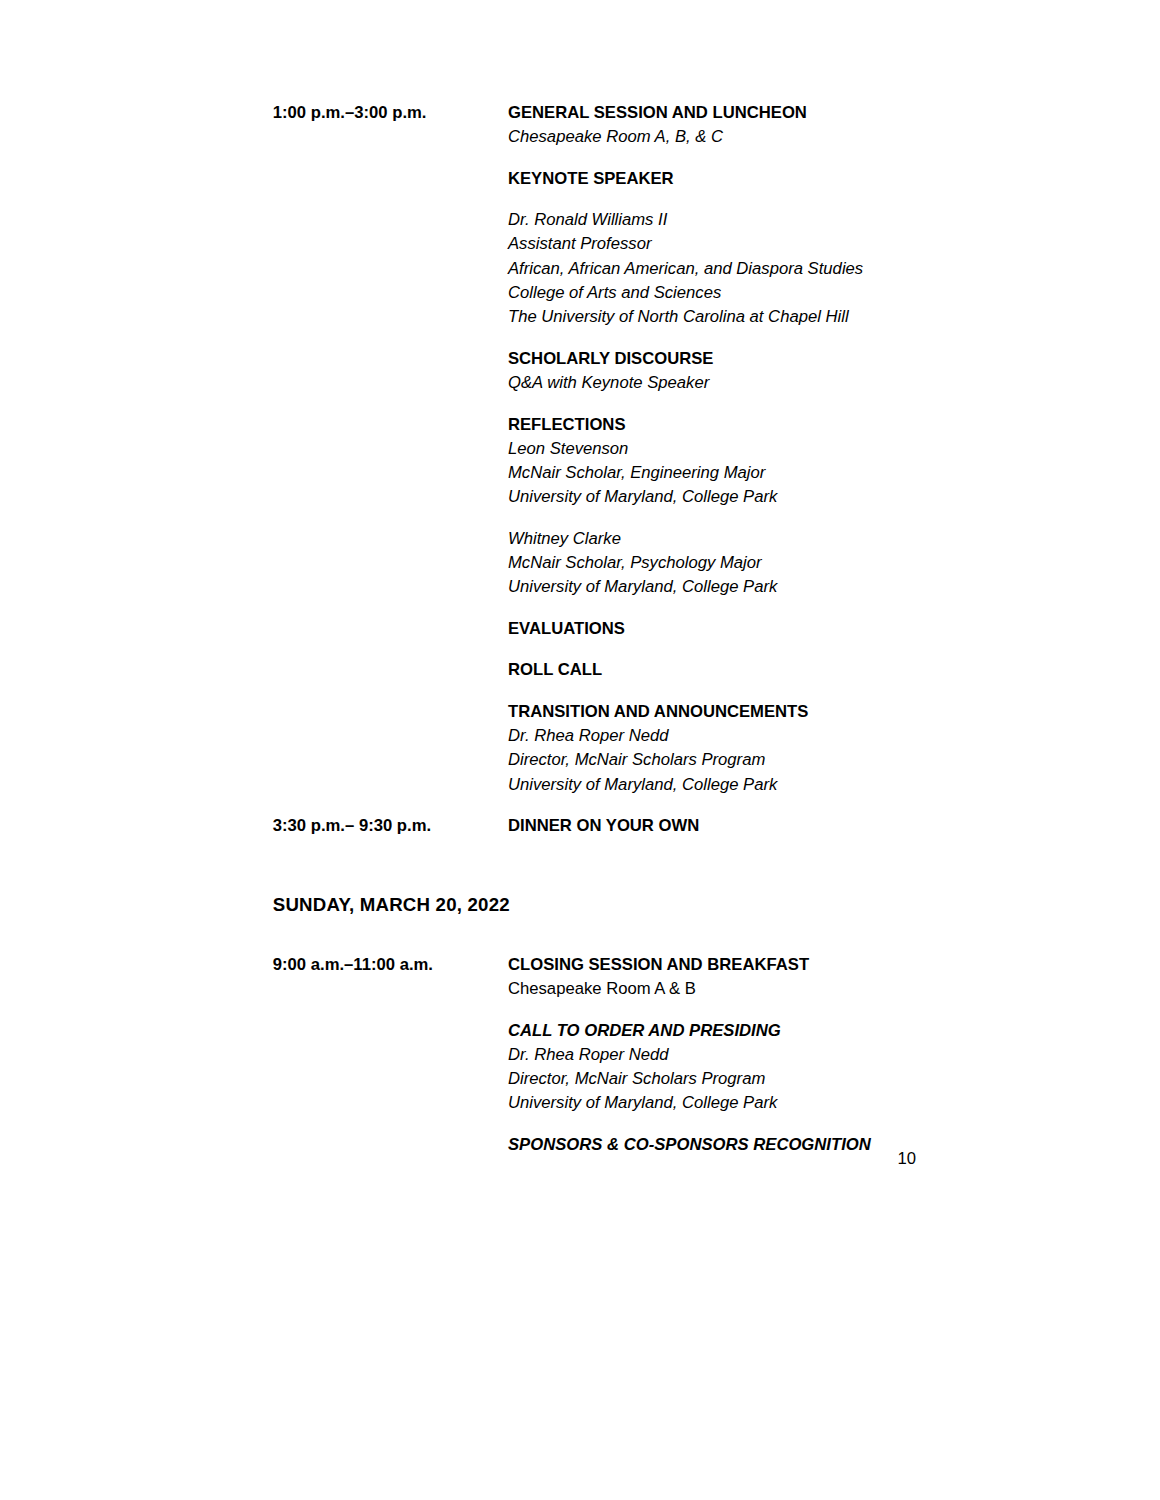| 1:00 p.m.–3:00 p.m. | GENERAL SESSION AND LUNCHEON Chesapeake Room A, B, & C KEYNOTE SPEAKER Dr. Ronald Williams II Assistant Professor African, African American, and Diaspora Studies College of Arts and Sciences The University of North Carolina at Chapel Hill SCHOLARLY DISCOURSE Q&A with Keynote Speaker REFLECTIONS Leon Stevenson McNair Scholar, Engineering Major University of Maryland, College Park Whitney Clarke McNair Scholar, Psychology Major University of Maryland, College Park EVALUATIONS ROLL CALL TRANSITION AND ANNOUNCEMENTS Dr. Rhea Roper Nedd Director, McNair Scholars Program University of Maryland, College Park |
| 3:30 p.m.– 9:30 p.m. | DINNER ON YOUR OWN |
SUNDAY, MARCH 20, 2022
| 9:00 a.m.–11:00 a.m. | CLOSING SESSION AND BREAKFAST Chesapeake Room A & B CALL TO ORDER AND PRESIDING Dr. Rhea Roper Nedd Director, McNair Scholars Program University of Maryland, College Park SPONSORS & CO-SPONSORS RECOGNITION |
10